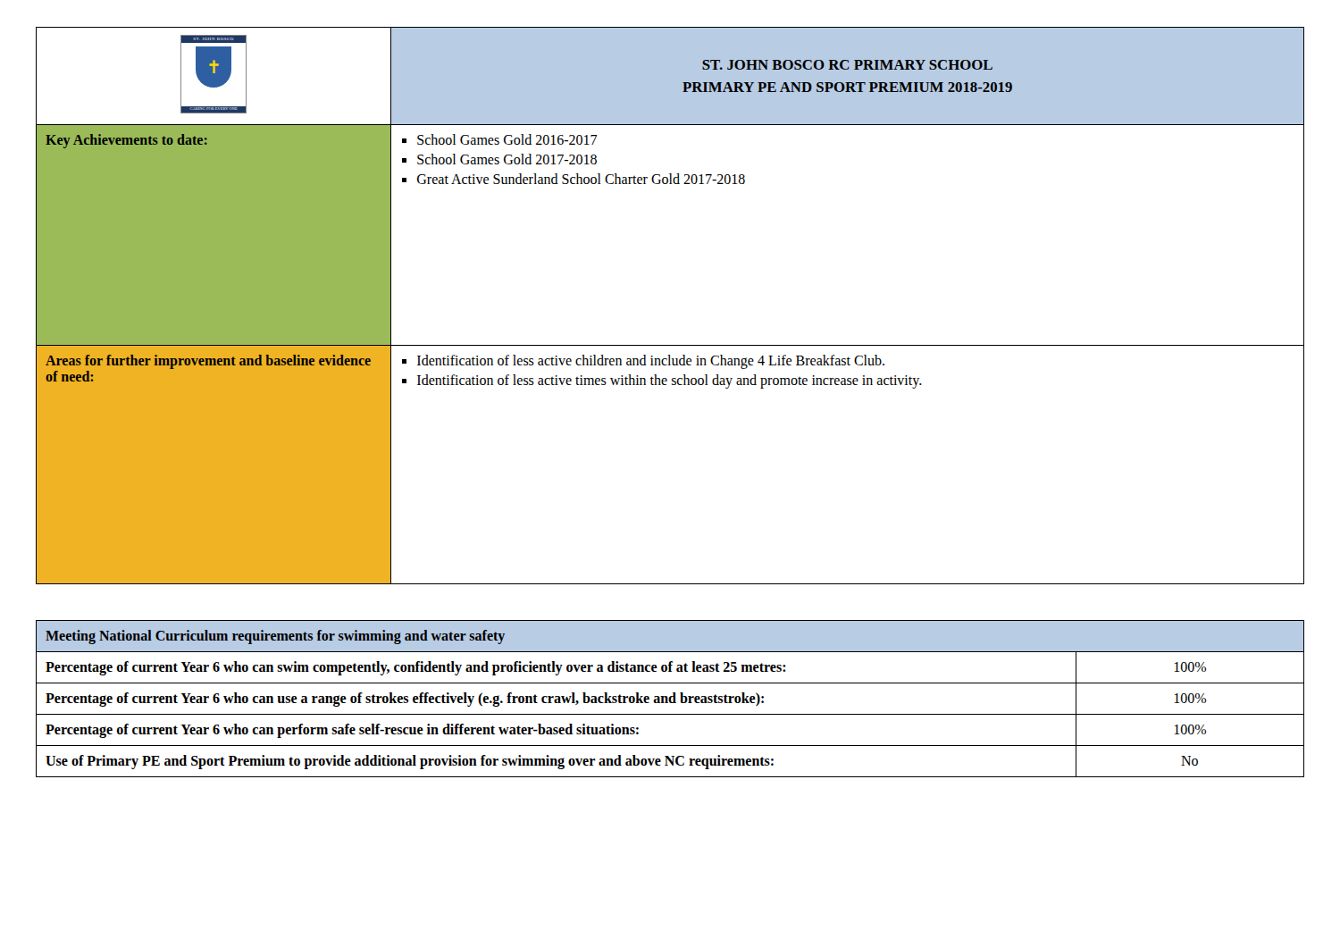| ST. JOHN BOSCO ✝ CARING FOR EVERY ONE | ST. JOHN BOSCO RC PRIMARY SCHOOL PRIMARY PE AND SPORT PREMIUM 2018-2019 |
| Key Achievements to date: | School Games Gold 2016-2017 School Games Gold 2017-2018 Great Active Sunderland School Charter Gold 2017-2018 |
| Areas for further improvement and baseline evidence of need: | Identification of less active children and include in Change 4 Life Breakfast Club. Identification of less active times within the school day and promote increase in activity. |
| Meeting National Curriculum requirements for swimming and water safety |
| --- |
| Percentage of current Year 6 who can swim competently, confidently and proficiently over a distance of at least 25 metres: | 100% |
| Percentage of current Year 6 who can use a range of strokes effectively (e.g. front crawl, backstroke and breaststroke): | 100% |
| Percentage of current Year 6 who can perform safe self-rescue in different water-based situations: | 100% |
| Use of Primary PE and Sport Premium to provide additional provision for swimming over and above NC requirements: | No |